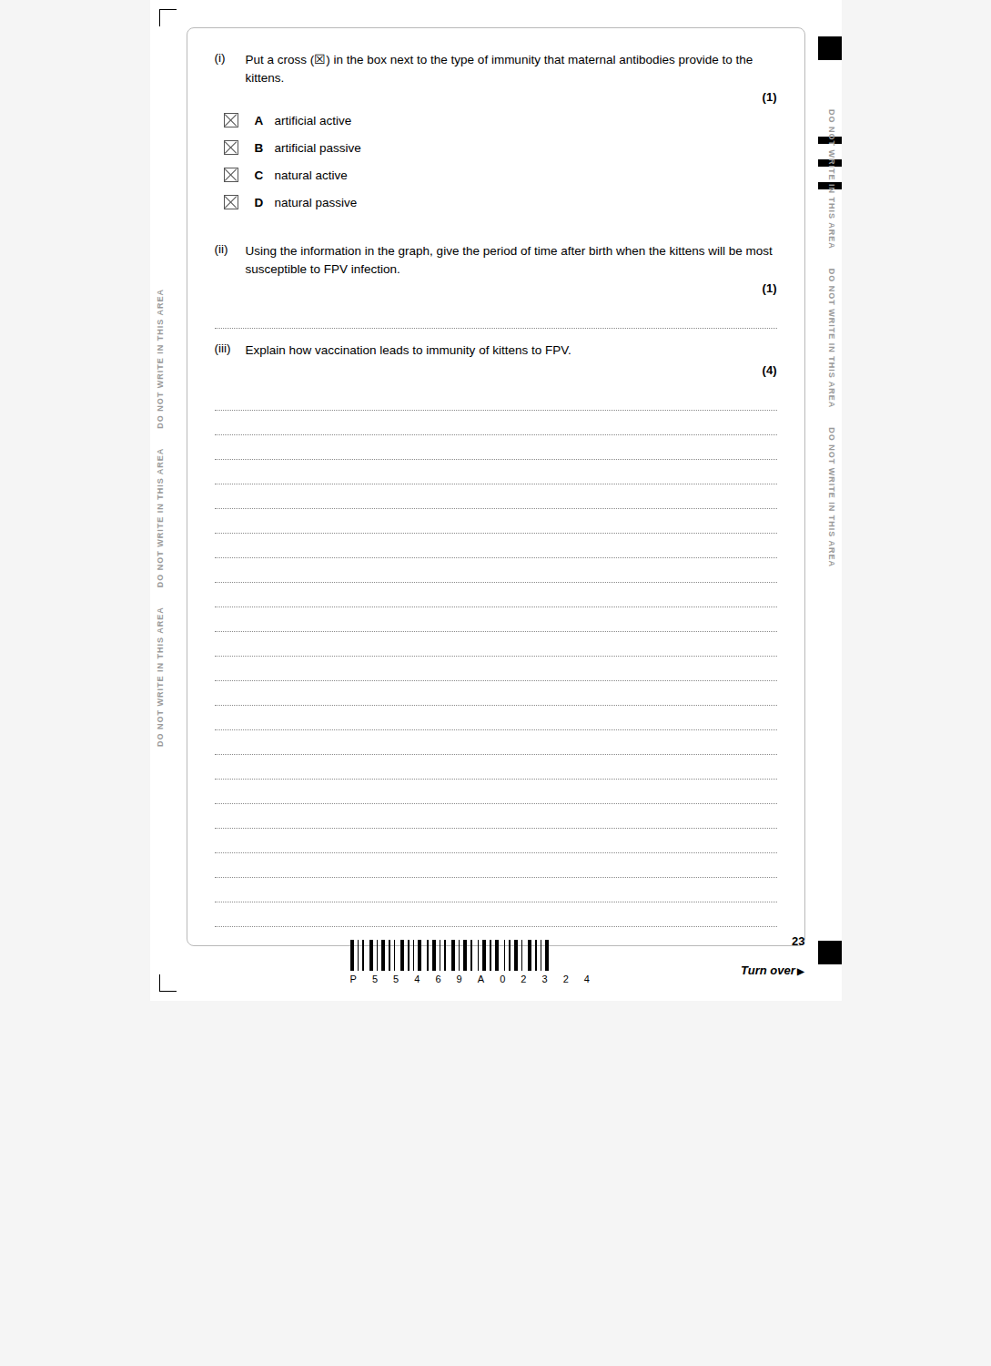DO NOT WRITE IN THIS AREA DO NOT WRITE IN THIS AREA DO NOT WRITE IN THIS AREA
DO NOT WRITE IN THIS AREA DO NOT WRITE IN THIS AREA DO NOT WRITE IN THIS AREA
(i)
Put a cross (☒) in the box next to the type of immunity that maternal antibodies provide to the kittens.
(1)
A
artificial active
B
artificial passive
C
natural active
D
natural passive
(ii)
Using the information in the graph, give the period of time after birth when the kittens will be most susceptible to FPV infection.
(1)
(iii)
Explain how vaccination leads to immunity of kittens to FPV.
(4)
23
Turn over
P 5 5 4 6 9 A 0 2 3 2 4